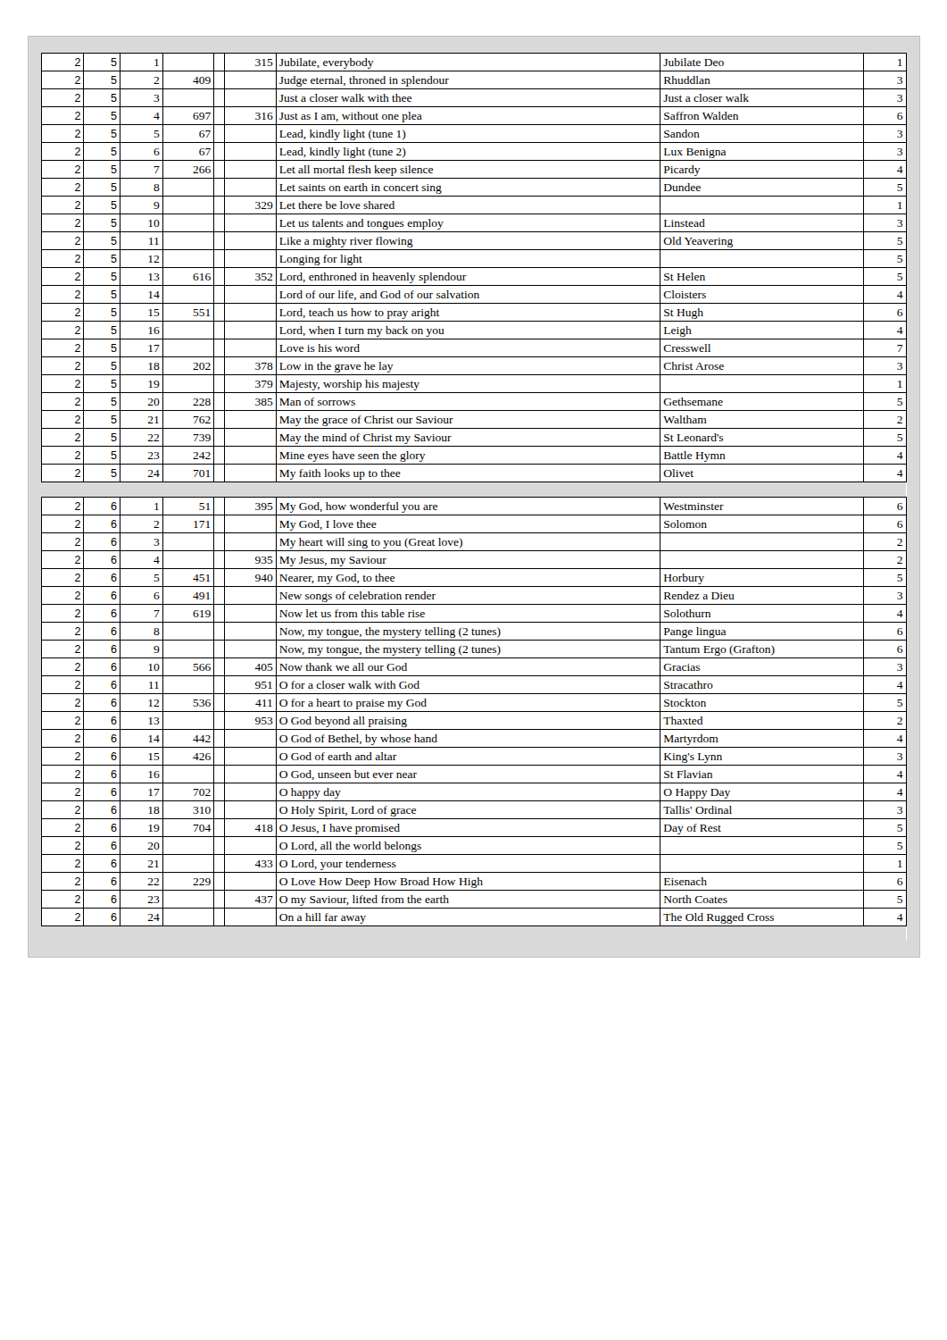| 2 | 5 | 1 | | | 315 | Jubilate, everybody | Jubilate Deo | 1 |
| 2 | 5 | 2 | 409 | | | Judge eternal, throned in splendour | Rhuddlan | 3 |
| 2 | 5 | 3 | | | | Just a closer walk with thee | Just a closer walk | 3 |
| 2 | 5 | 4 | 697 | | 316 | Just as I am, without one plea | Saffron Walden | 6 |
| 2 | 5 | 5 | 67 | | | Lead, kindly light (tune 1) | Sandon | 3 |
| 2 | 5 | 6 | 67 | | | Lead, kindly light (tune 2) | Lux Benigna | 3 |
| 2 | 5 | 7 | 266 | | | Let all mortal flesh keep silence | Picardy | 4 |
| 2 | 5 | 8 | | | | Let saints on earth in concert sing | Dundee | 5 |
| 2 | 5 | 9 | | | 329 | Let there be love shared | | 1 |
| 2 | 5 | 10 | | | | Let us talents and tongues employ | Linstead | 3 |
| 2 | 5 | 11 | | | | Like a mighty river flowing | Old Yeavering | 5 |
| 2 | 5 | 12 | | | | Longing for light | | 5 |
| 2 | 5 | 13 | 616 | | 352 | Lord, enthroned in heavenly splendour | St Helen | 5 |
| 2 | 5 | 14 | | | | Lord of our life, and God of our salvation | Cloisters | 4 |
| 2 | 5 | 15 | 551 | | | Lord, teach us how to pray aright | St Hugh | 6 |
| 2 | 5 | 16 | | | | Lord, when I turn my back on you | Leigh | 4 |
| 2 | 5 | 17 | | | | Love is his word | Cresswell | 7 |
| 2 | 5 | 18 | 202 | | 378 | Low in the grave he lay | Christ Arose | 3 |
| 2 | 5 | 19 | | | 379 | Majesty, worship his majesty | | 1 |
| 2 | 5 | 20 | 228 | | 385 | Man of sorrows | Gethsemane | 5 |
| 2 | 5 | 21 | 762 | | | May the grace of Christ our Saviour | Waltham | 2 |
| 2 | 5 | 22 | 739 | | | May the mind of Christ my Saviour | St Leonard's | 5 |
| 2 | 5 | 23 | 242 | | | Mine eyes have seen the glory | Battle Hymn | 4 |
| 2 | 5 | 24 | 701 | | | My faith looks up to thee | Olivet | 4 |
| 2 | 6 | 1 | 51 | | 395 | My God, how wonderful you are | Westminster | 6 |
| 2 | 6 | 2 | 171 | | | My God, I love thee | Solomon | 6 |
| 2 | 6 | 3 | | | | My heart will sing to you (Great love) | | 2 |
| 2 | 6 | 4 | | | 935 | My Jesus, my Saviour | | 2 |
| 2 | 6 | 5 | 451 | | 940 | Nearer, my God, to thee | Horbury | 5 |
| 2 | 6 | 6 | 491 | | | New songs of celebration render | Rendez a Dieu | 3 |
| 2 | 6 | 7 | 619 | | | Now let us from this table rise | Solothurn | 4 |
| 2 | 6 | 8 | | | | Now, my tongue, the mystery telling (2 tunes) | Pange lingua | 6 |
| 2 | 6 | 9 | | | | Now, my tongue, the mystery telling (2 tunes) | Tantum Ergo (Grafton) | 6 |
| 2 | 6 | 10 | 566 | | 405 | Now thank we all our God | Gracias | 3 |
| 2 | 6 | 11 | | | 951 | O for a closer walk with God | Stracathro | 4 |
| 2 | 6 | 12 | 536 | | 411 | O for a heart to praise my God | Stockton | 5 |
| 2 | 6 | 13 | | | 953 | O God beyond all praising | Thaxted | 2 |
| 2 | 6 | 14 | 442 | | | O God of Bethel, by whose hand | Martyrdom | 4 |
| 2 | 6 | 15 | 426 | | | O God of earth and altar | King's Lynn | 3 |
| 2 | 6 | 16 | | | | O God, unseen but ever near | St Flavian | 4 |
| 2 | 6 | 17 | 702 | | | O happy day | O Happy Day | 4 |
| 2 | 6 | 18 | 310 | | | O Holy Spirit, Lord of grace | Tallis' Ordinal | 3 |
| 2 | 6 | 19 | 704 | | 418 | O Jesus, I have promised | Day of Rest | 5 |
| 2 | 6 | 20 | | | | O Lord, all the world belongs | | 5 |
| 2 | 6 | 21 | | | 433 | O Lord, your tenderness | | 1 |
| 2 | 6 | 22 | 229 | | | O Love How Deep How Broad How High | Eisenach | 6 |
| 2 | 6 | 23 | | | 437 | O my Saviour, lifted from the earth | North Coates | 5 |
| 2 | 6 | 24 | | | | On a hill far away | The Old Rugged Cross | 4 |